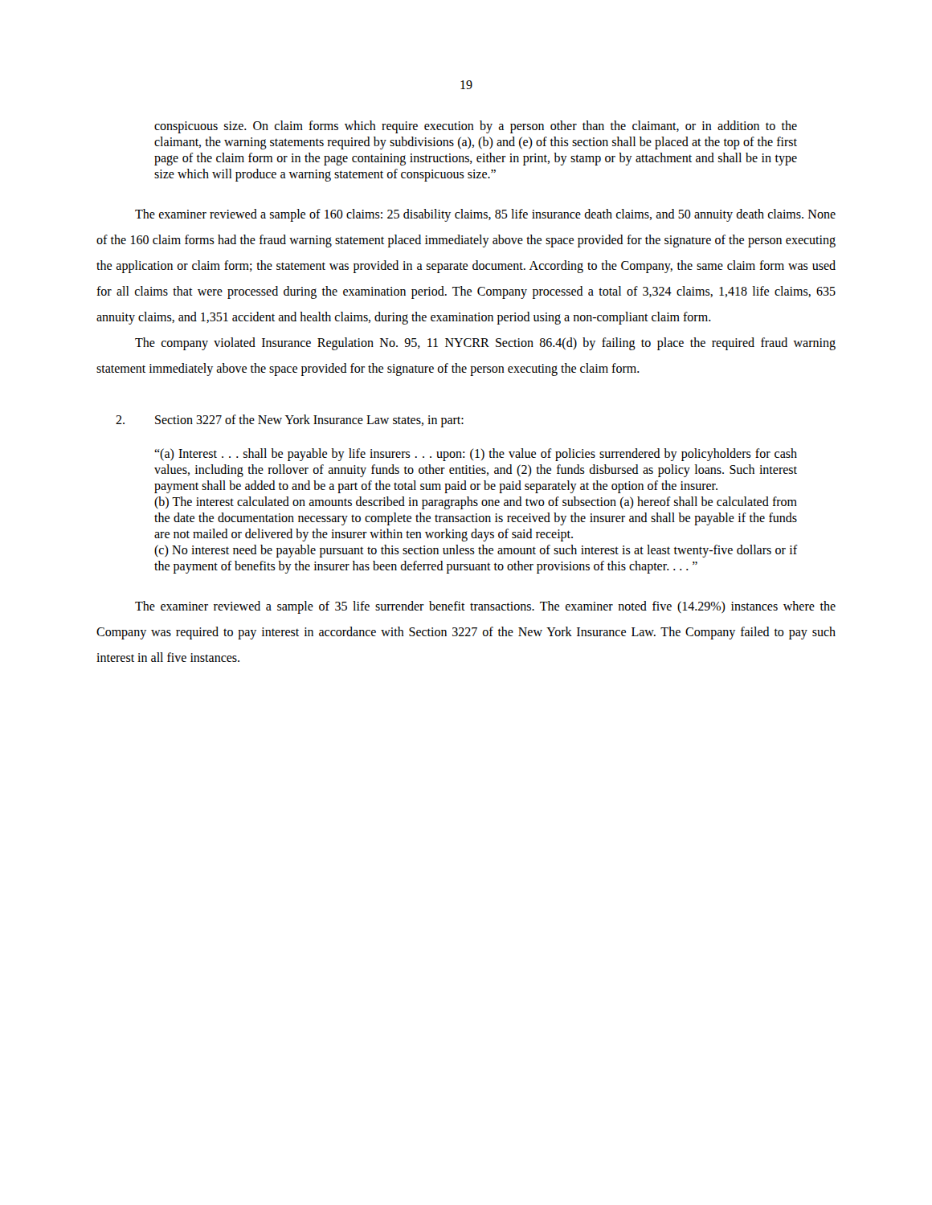19
conspicuous size. On claim forms which require execution by a person other than the claimant, or in addition to the claimant, the warning statements required by subdivisions (a), (b) and (e) of this section shall be placed at the top of the first page of the claim form or in the page containing instructions, either in print, by stamp or by attachment and shall be in type size which will produce a warning statement of conspicuous size.”
The examiner reviewed a sample of 160 claims: 25 disability claims, 85 life insurance death claims, and 50 annuity death claims. None of the 160 claim forms had the fraud warning statement placed immediately above the space provided for the signature of the person executing the application or claim form; the statement was provided in a separate document. According to the Company, the same claim form was used for all claims that were processed during the examination period. The Company processed a total of 3,324 claims, 1,418 life claims, 635 annuity claims, and 1,351 accident and health claims, during the examination period using a non-compliant claim form.
The company violated Insurance Regulation No. 95, 11 NYCRR Section 86.4(d) by failing to place the required fraud warning statement immediately above the space provided for the signature of the person executing the claim form.
2.
Section 3227 of the New York Insurance Law states, in part:
“(a) Interest . . . shall be payable by life insurers . . . upon: (1) the value of policies surrendered by policyholders for cash values, including the rollover of annuity funds to other entities, and (2) the funds disbursed as policy loans. Such interest payment shall be added to and be a part of the total sum paid or be paid separately at the option of the insurer.
(b) The interest calculated on amounts described in paragraphs one and two of subsection (a) hereof shall be calculated from the date the documentation necessary to complete the transaction is received by the insurer and shall be payable if the funds are not mailed or delivered by the insurer within ten working days of said receipt.
(c) No interest need be payable pursuant to this section unless the amount of such interest is at least twenty-five dollars or if the payment of benefits by the insurer has been deferred pursuant to other provisions of this chapter. . . . ”
The examiner reviewed a sample of 35 life surrender benefit transactions. The examiner noted five (14.29%) instances where the Company was required to pay interest in accordance with Section 3227 of the New York Insurance Law. The Company failed to pay such interest in all five instances.